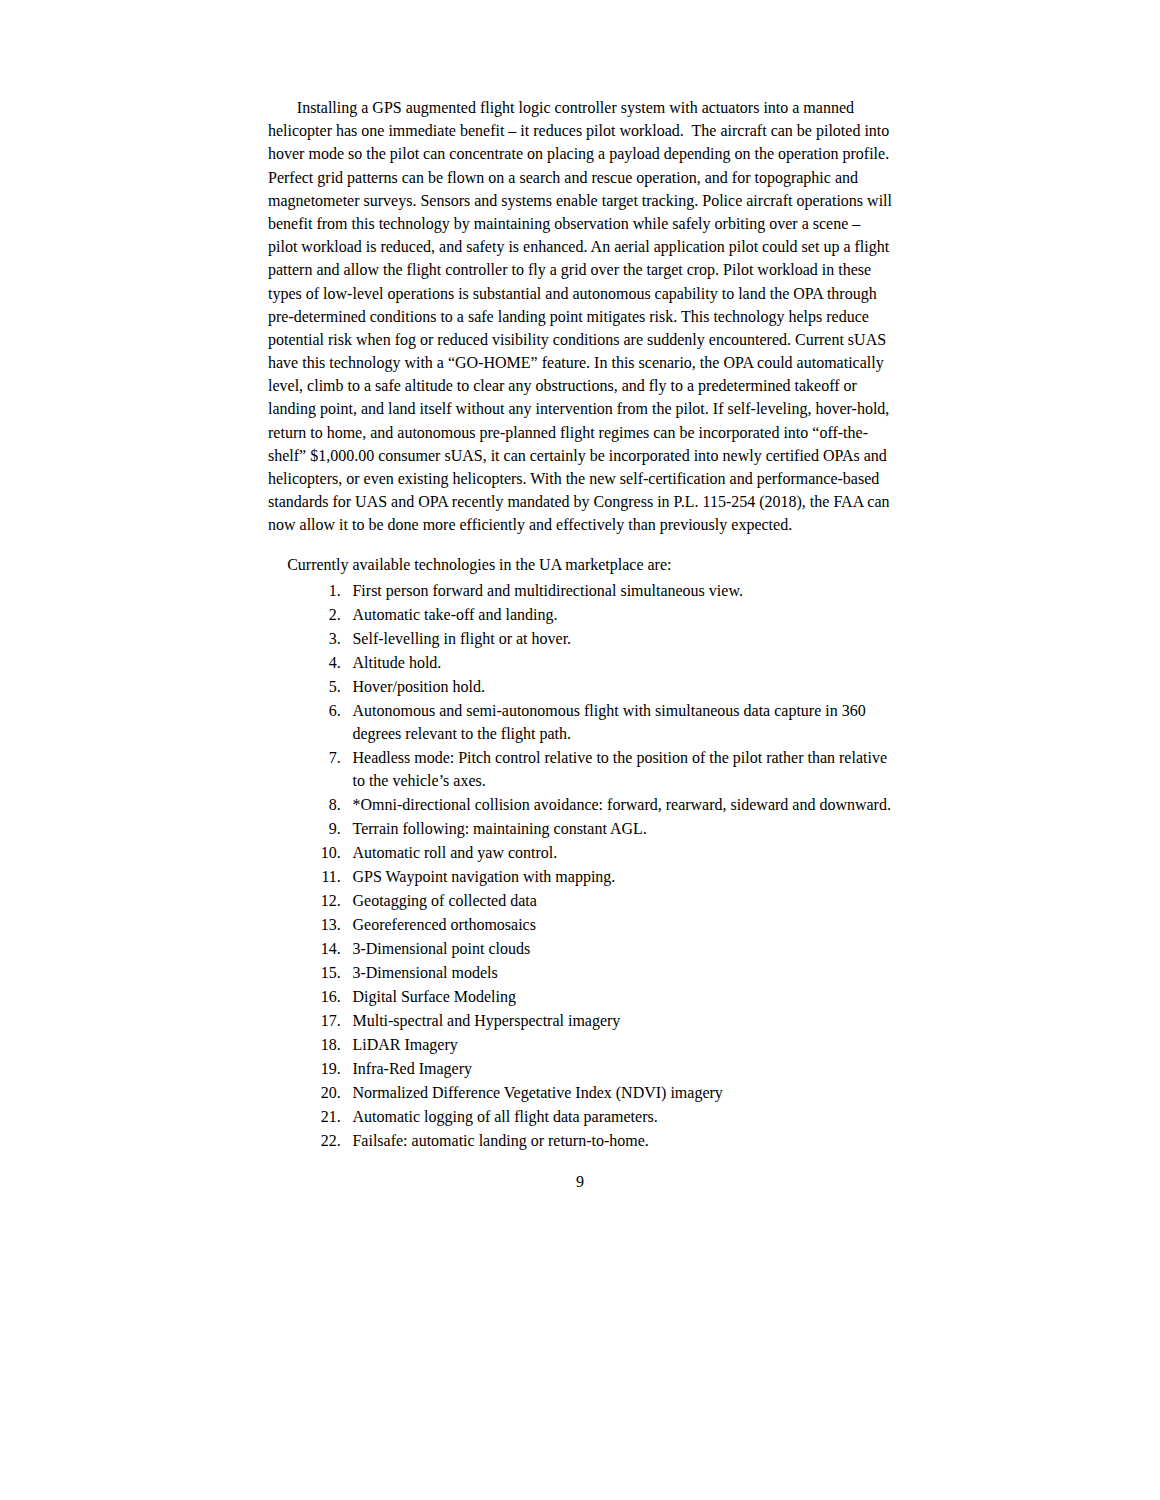Installing a GPS augmented flight logic controller system with actuators into a manned helicopter has one immediate benefit – it reduces pilot workload. The aircraft can be piloted into hover mode so the pilot can concentrate on placing a payload depending on the operation profile. Perfect grid patterns can be flown on a search and rescue operation, and for topographic and magnetometer surveys. Sensors and systems enable target tracking. Police aircraft operations will benefit from this technology by maintaining observation while safely orbiting over a scene – pilot workload is reduced, and safety is enhanced. An aerial application pilot could set up a flight pattern and allow the flight controller to fly a grid over the target crop. Pilot workload in these types of low-level operations is substantial and autonomous capability to land the OPA through pre-determined conditions to a safe landing point mitigates risk. This technology helps reduce potential risk when fog or reduced visibility conditions are suddenly encountered. Current sUAS have this technology with a “GO-HOME” feature. In this scenario, the OPA could automatically level, climb to a safe altitude to clear any obstructions, and fly to a predetermined takeoff or landing point, and land itself without any intervention from the pilot. If self-leveling, hover-hold, return to home, and autonomous pre-planned flight regimes can be incorporated into “off-the-shelf” $1,000.00 consumer sUAS, it can certainly be incorporated into newly certified OPAs and helicopters, or even existing helicopters. With the new self-certification and performance-based standards for UAS and OPA recently mandated by Congress in P.L. 115-254 (2018), the FAA can now allow it to be done more efficiently and effectively than previously expected.
Currently available technologies in the UA marketplace are:
First person forward and multidirectional simultaneous view.
Automatic take-off and landing.
Self-levelling in flight or at hover.
Altitude hold.
Hover/position hold.
Autonomous and semi-autonomous flight with simultaneous data capture in 360 degrees relevant to the flight path.
Headless mode: Pitch control relative to the position of the pilot rather than relative to the vehicle’s axes.
*Omni-directional collision avoidance: forward, rearward, sideward and downward.
Terrain following: maintaining constant AGL.
Automatic roll and yaw control.
GPS Waypoint navigation with mapping.
Geotagging of collected data
Georeferenced orthomosaics
3-Dimensional point clouds
3-Dimensional models
Digital Surface Modeling
Multi-spectral and Hyperspectral imagery
LiDAR Imagery
Infra-Red Imagery
Normalized Difference Vegetative Index (NDVI) imagery
Automatic logging of all flight data parameters.
Failsafe: automatic landing or return-to-home.
9